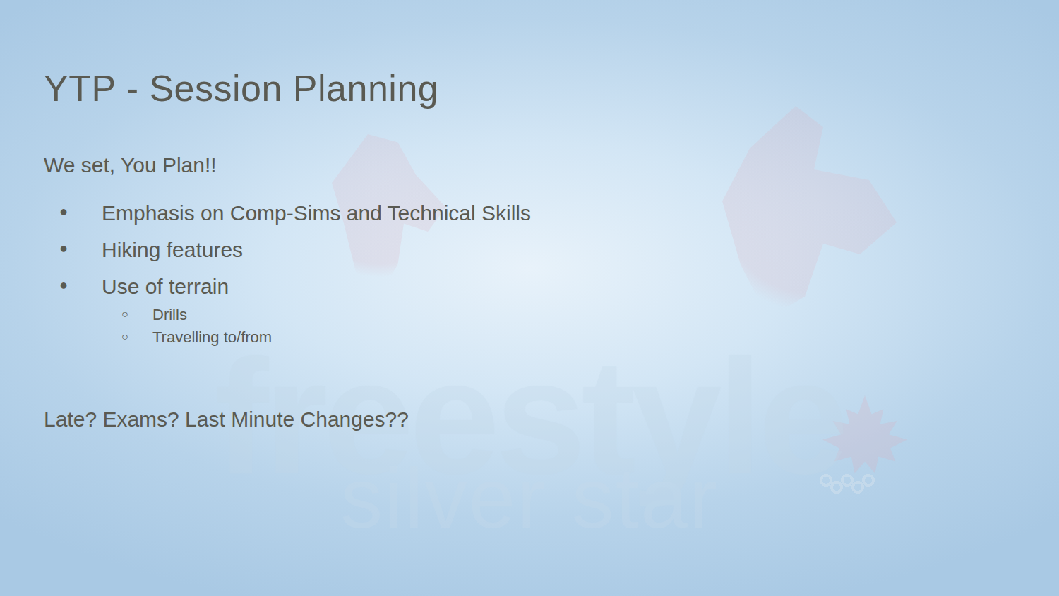freestyle
silver star
YTP - Session Planning
We set, You Plan!!
Emphasis on Comp-Sims and Technical Skills
Hiking features
Use of terrain
Drills
Travelling to/from
Late? Exams? Last Minute Changes??